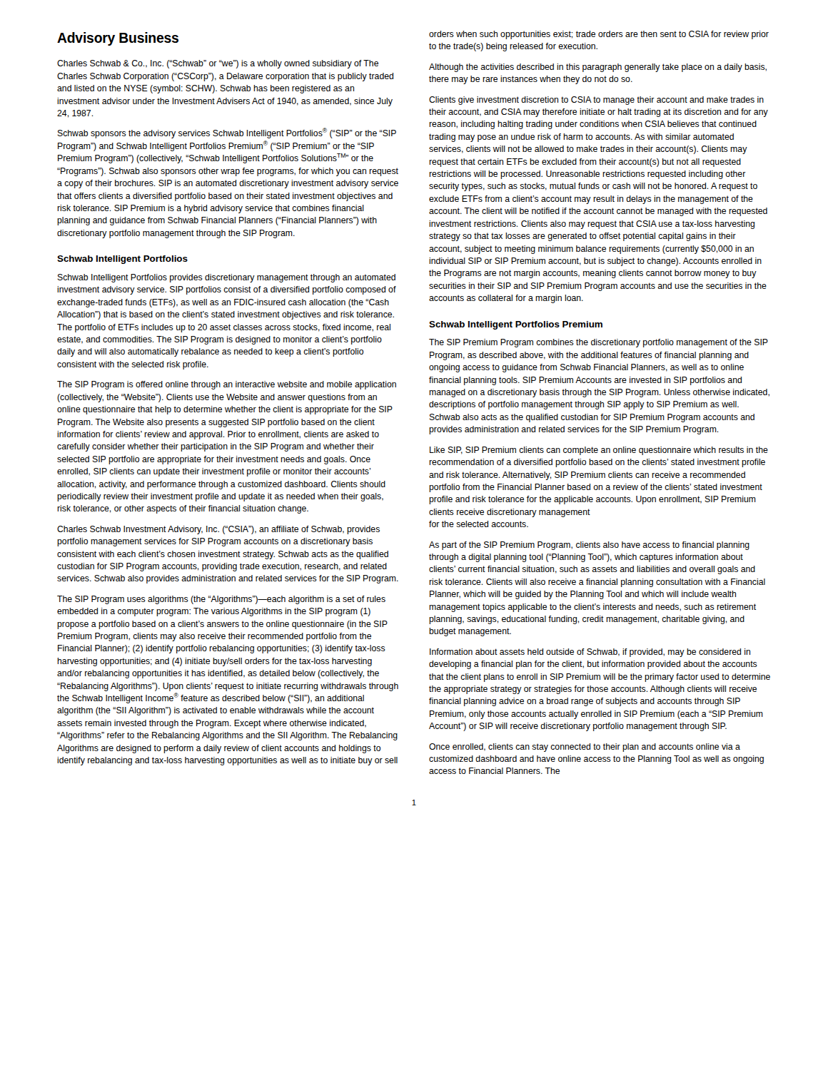Advisory Business
Charles Schwab & Co., Inc. (“Schwab” or “we”) is a wholly owned subsidiary of The Charles Schwab Corporation (“CSCorp”), a Delaware corporation that is publicly traded and listed on the NYSE (symbol: SCHW). Schwab has been registered as an investment advisor under the Investment Advisers Act of 1940, as amended, since July 24, 1987.
Schwab sponsors the advisory services Schwab Intelligent Portfolios® (“SIP” or the “SIP Program”) and Schwab Intelligent Portfolios Premium® (“SIP Premium” or the “SIP Premium Program”) (collectively, “Schwab Intelligent Portfolios SolutionsTM” or the “Programs”). Schwab also sponsors other wrap fee programs, for which you can request a copy of their brochures. SIP is an automated discretionary investment advisory service that offers clients a diversified portfolio based on their stated investment objectives and risk tolerance. SIP Premium is a hybrid advisory service that combines financial planning and guidance from Schwab Financial Planners (“Financial Planners”) with discretionary portfolio management through the SIP Program.
Schwab Intelligent Portfolios
Schwab Intelligent Portfolios provides discretionary management through an automated investment advisory service. SIP portfolios consist of a diversified portfolio composed of exchange-traded funds (ETFs), as well as an FDIC-insured cash allocation (the “Cash Allocation”) that is based on the client’s stated investment objectives and risk tolerance. The portfolio of ETFs includes up to 20 asset classes across stocks, fixed income, real estate, and commodities. The SIP Program is designed to monitor a client’s portfolio daily and will also automatically rebalance as needed to keep a client’s portfolio consistent with the selected risk profile.
The SIP Program is offered online through an interactive website and mobile application (collectively, the “Website”). Clients use the Website and answer questions from an online questionnaire that help to determine whether the client is appropriate for the SIP Program. The Website also presents a suggested SIP portfolio based on the client information for clients’ review and approval. Prior to enrollment, clients are asked to carefully consider whether their participation in the SIP Program and whether their selected SIP portfolio are appropriate for their investment needs and goals. Once enrolled, SIP clients can update their investment profile or monitor their accounts’ allocation, activity, and performance through a customized dashboard. Clients should periodically review their investment profile and update it as needed when their goals, risk tolerance, or other aspects of their financial situation change.
Charles Schwab Investment Advisory, Inc. (“CSIA”), an affiliate of Schwab, provides portfolio management services for SIP Program accounts on a discretionary basis consistent with each client’s chosen investment strategy. Schwab acts as the qualified custodian for SIP Program accounts, providing trade execution, research, and related services. Schwab also provides administration and related services for the SIP Program.
The SIP Program uses algorithms (the “Algorithms”)—each algorithm is a set of rules embedded in a computer program: The various Algorithms in the SIP program (1) propose a portfolio based on a client’s answers to the online questionnaire (in the SIP Premium Program, clients may also receive their recommended portfolio from the Financial Planner); (2) identify portfolio rebalancing opportunities; (3) identify tax-loss harvesting opportunities; and (4) initiate buy/sell orders for the tax-loss harvesting and/or rebalancing opportunities it has identified, as detailed below (collectively, the “Rebalancing Algorithms”). Upon clients’ request to initiate recurring withdrawals through the Schwab Intelligent Income® feature as described below (“SII”), an additional algorithm (the “SII Algorithm”) is activated to enable withdrawals while the account assets remain invested through the Program. Except where otherwise indicated, “Algorithms” refer to the Rebalancing Algorithms and the SII Algorithm. The Rebalancing Algorithms are designed to perform a daily review of client accounts and holdings to identify rebalancing and tax-loss harvesting opportunities as well as to initiate buy or sell orders when such opportunities exist; trade orders are then sent to CSIA for review prior to the trade(s) being released for execution.
Although the activities described in this paragraph generally take place on a daily basis, there may be rare instances when they do not do so.
Clients give investment discretion to CSIA to manage their account and make trades in their account, and CSIA may therefore initiate or halt trading at its discretion and for any reason, including halting trading under conditions when CSIA believes that continued trading may pose an undue risk of harm to accounts. As with similar automated services, clients will not be allowed to make trades in their account(s). Clients may request that certain ETFs be excluded from their account(s) but not all requested restrictions will be processed. Unreasonable restrictions requested including other security types, such as stocks, mutual funds or cash will not be honored. A request to exclude ETFs from a client’s account may result in delays in the management of the account. The client will be notified if the account cannot be managed with the requested investment restrictions. Clients also may request that CSIA use a tax-loss harvesting strategy so that tax losses are generated to offset potential capital gains in their account, subject to meeting minimum balance requirements (currently $50,000 in an individual SIP or SIP Premium account, but is subject to change). Accounts enrolled in the Programs are not margin accounts, meaning clients cannot borrow money to buy securities in their SIP and SIP Premium Program accounts and use the securities in the accounts as collateral for a margin loan.
Schwab Intelligent Portfolios Premium
The SIP Premium Program combines the discretionary portfolio management of the SIP Program, as described above, with the additional features of financial planning and ongoing access to guidance from Schwab Financial Planners, as well as to online financial planning tools. SIP Premium Accounts are invested in SIP portfolios and managed on a discretionary basis through the SIP Program. Unless otherwise indicated, descriptions of portfolio management through SIP apply to SIP Premium as well. Schwab also acts as the qualified custodian for SIP Premium Program accounts and provides administration and related services for the SIP Premium Program.
Like SIP, SIP Premium clients can complete an online questionnaire which results in the recommendation of a diversified portfolio based on the clients’ stated investment profile and risk tolerance. Alternatively, SIP Premium clients can receive a recommended portfolio from the Financial Planner based on a review of the clients’ stated investment profile and risk tolerance for the applicable accounts. Upon enrollment, SIP Premium clients receive discretionary management
for the selected accounts.
As part of the SIP Premium Program, clients also have access to financial planning through a digital planning tool (“Planning Tool”), which captures information about clients’ current financial situation, such as assets and liabilities and overall goals and risk tolerance. Clients will also receive a financial planning consultation with a Financial Planner, which will be guided by the Planning Tool and which will include wealth management topics applicable to the client’s interests and needs, such as retirement planning, savings, educational funding, credit management, charitable giving, and budget management.
Information about assets held outside of Schwab, if provided, may be considered in developing a financial plan for the client, but information provided about the accounts that the client plans to enroll in SIP Premium will be the primary factor used to determine the appropriate strategy or strategies for those accounts. Although clients will receive financial planning advice on a broad range of subjects and accounts through SIP Premium, only those accounts actually enrolled in SIP Premium (each a “SIP Premium Account”) or SIP will receive discretionary portfolio management through SIP.
Once enrolled, clients can stay connected to their plan and accounts online via a customized dashboard and have online access to the Planning Tool as well as ongoing access to Financial Planners. The
1